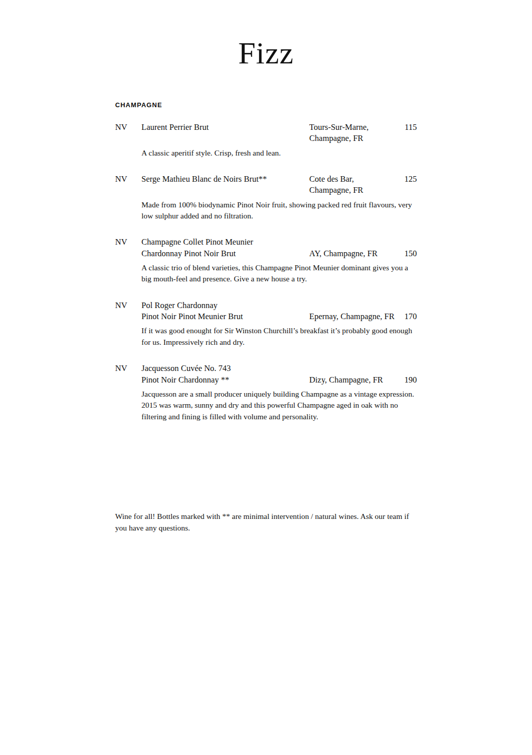Fizz
CHAMPAGNE
| NV | Laurent Perrier Brut | Tours-Sur-Marne, Champagne, FR | 115 |
| | A classic aperitif style. Crisp, fresh and lean. |
| NV | Serge Mathieu Blanc de Noirs Brut** | Cote des Bar, Champagne, FR | 125 |
| | Made from 100% biodynamic Pinot Noir fruit, showing packed red fruit flavours, very low sulphur added and no filtration. |
| NV | Champagne Collet Pinot Meunier Chardonnay Pinot Noir Brut | AY, Champagne, FR | 150 |
| | A classic trio of blend varieties, this Champagne Pinot Meunier dominant gives you a big mouth-feel and presence. Give a new house a try. |
| NV | Pol Roger Chardonnay Pinot Noir Pinot Meunier Brut | Epernay, Champagne, FR | 170 |
| | If it was good enought for Sir Winston Churchill’s breakfast it’s probably good enough for us. Impressively rich and dry. |
| NV | Jacquesson Cuvée No. 743 Pinot Noir Chardonnay ** | Dizy, Champagne, FR | 190 |
| | Jacquesson are a small producer uniquely building Champagne as a vintage expression. 2015 was warm, sunny and dry and this powerful Champagne aged in oak with no filtering and fining is filled with volume and personality. |
Wine for all! Bottles marked with ** are minimal intervention / natural wines. Ask our team if you have any questions.